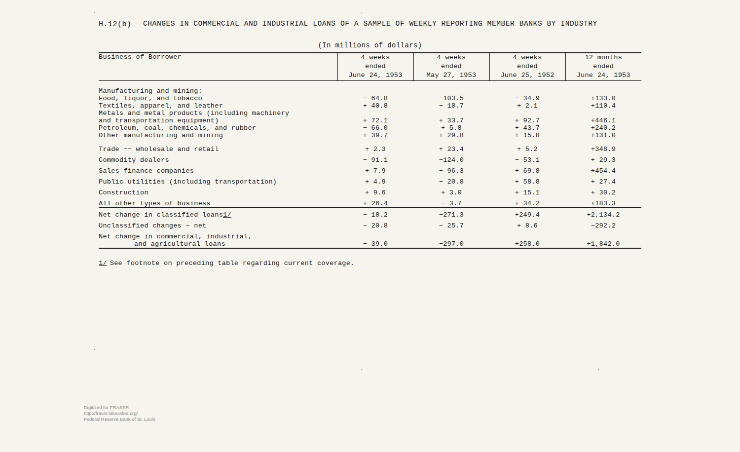. . . . .
H.12(b)
CHANGES IN COMMERCIAL AND INDUSTRIAL LOANS OF A SAMPLE OF WEEKLY REPORTING MEMBER BANKS BY INDUSTRY
(In millions of dollars)
| Business of Borrower | 4 weeks ended June 24, 1953 | 4 weeks ended May 27, 1953 | 4 weeks ended June 25, 1952 | 12 months ended June 24, 1953 |
| --- | --- | --- | --- | --- |
| Manufacturing and mining: | | | | |
| Food, liquor, and tobacco | − 64.8 | −103.5 | − 34.9 | +133.0 |
| Textiles, apparel, and leather | + 40.8 | − 18.7 | + 2.1 | +110.4 |
| Metals and metal products (including machinery | | | | |
| and transportation equipment) | + 72.1 | + 33.7 | + 92.7 | +446.1 |
| Petroleum, coal, chemicals, and rubber | − 66.0 | + 5.8 | + 43.7 | +240.2 |
| Other manufacturing and mining | + 39.7 | + 29.8 | + 15.8 | +131.0 |
| Trade −− wholesale and retail | + 2.3 | + 23.4 | + 5.2 | +348.9 |
| Commodity dealers | − 91.1 | −124.0 | − 53.1 | + 29.3 |
| Sales finance companies | + 7.9 | − 96.3 | + 69.8 | +454.4 |
| Public utilities (including transportation) | + 4.9 | − 20.8 | + 58.8 | + 27.4 |
| Construction | + 9.6 | + 3.0 | + 15.1 | + 30.2 |
| All other types of business | + 26.4 | − 3.7 | + 34.2 | +183.3 |
| Net change in classified loans 1/ | − 18.2 | −271.3 | +249.4 | +2,134.2 |
| Unclassified changes − net | − 20.8 | − 25.7 | + 8.6 | −292.2 |
| Net change in commercial, industrial, | | | | |
| and agricultural loans | − 39.0 | −297.0 | +258.0 | +1,842.0 |
1/See footnote on preceding table regarding current coverage.
Digitized for FRASER
http://fraser.stlouisfed.org/
Federal Reserve Bank of St. Louis